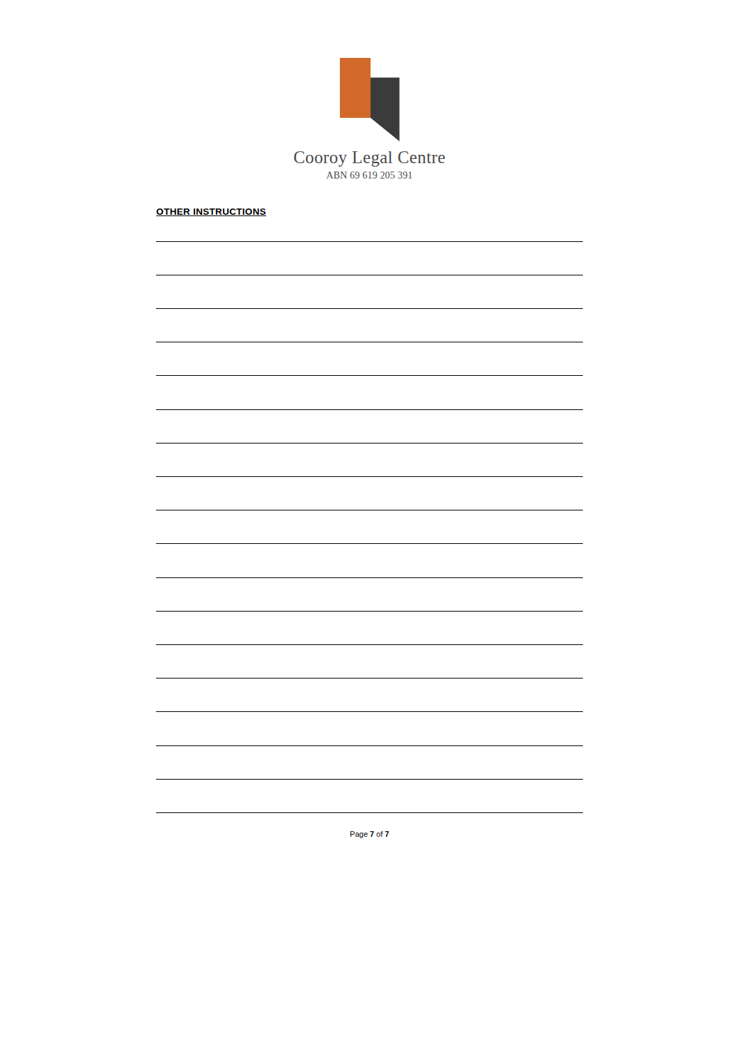Cooroy Legal Centre
ABN 69 619 205 391
Other Instructions
Page 7 of 7